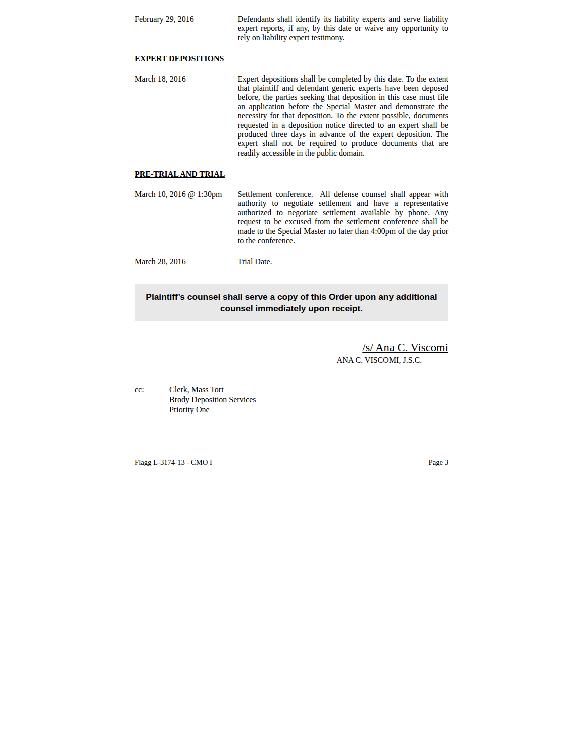February 29, 2016
Defendants shall identify its liability experts and serve liability expert reports, if any, by this date or waive any opportunity to rely on liability expert testimony.
EXPERT DEPOSITIONS
March 18, 2016
Expert depositions shall be completed by this date. To the extent that plaintiff and defendant generic experts have been deposed before, the parties seeking that deposition in this case must file an application before the Special Master and demonstrate the necessity for that deposition. To the extent possible, documents requested in a deposition notice directed to an expert shall be produced three days in advance of the expert deposition. The expert shall not be required to produce documents that are readily accessible in the public domain.
PRE-TRIAL AND TRIAL
March 10, 2016 @ 1:30pm
Settlement conference. All defense counsel shall appear with authority to negotiate settlement and have a representative authorized to negotiate settlement available by phone. Any request to be excused from the settlement conference shall be made to the Special Master no later than 4:00pm of the day prior to the conference.
March 28, 2016
Trial Date.
Plaintiff’s counsel shall serve a copy of this Order upon any additional counsel immediately upon receipt.
/s/ Ana C. Viscomi ANA C. VISCOMI, J.S.C.
cc:
Clerk, Mass Tort
Brody Deposition Services
Priority One
Flagg L-3174-13 - CMO I Page 3